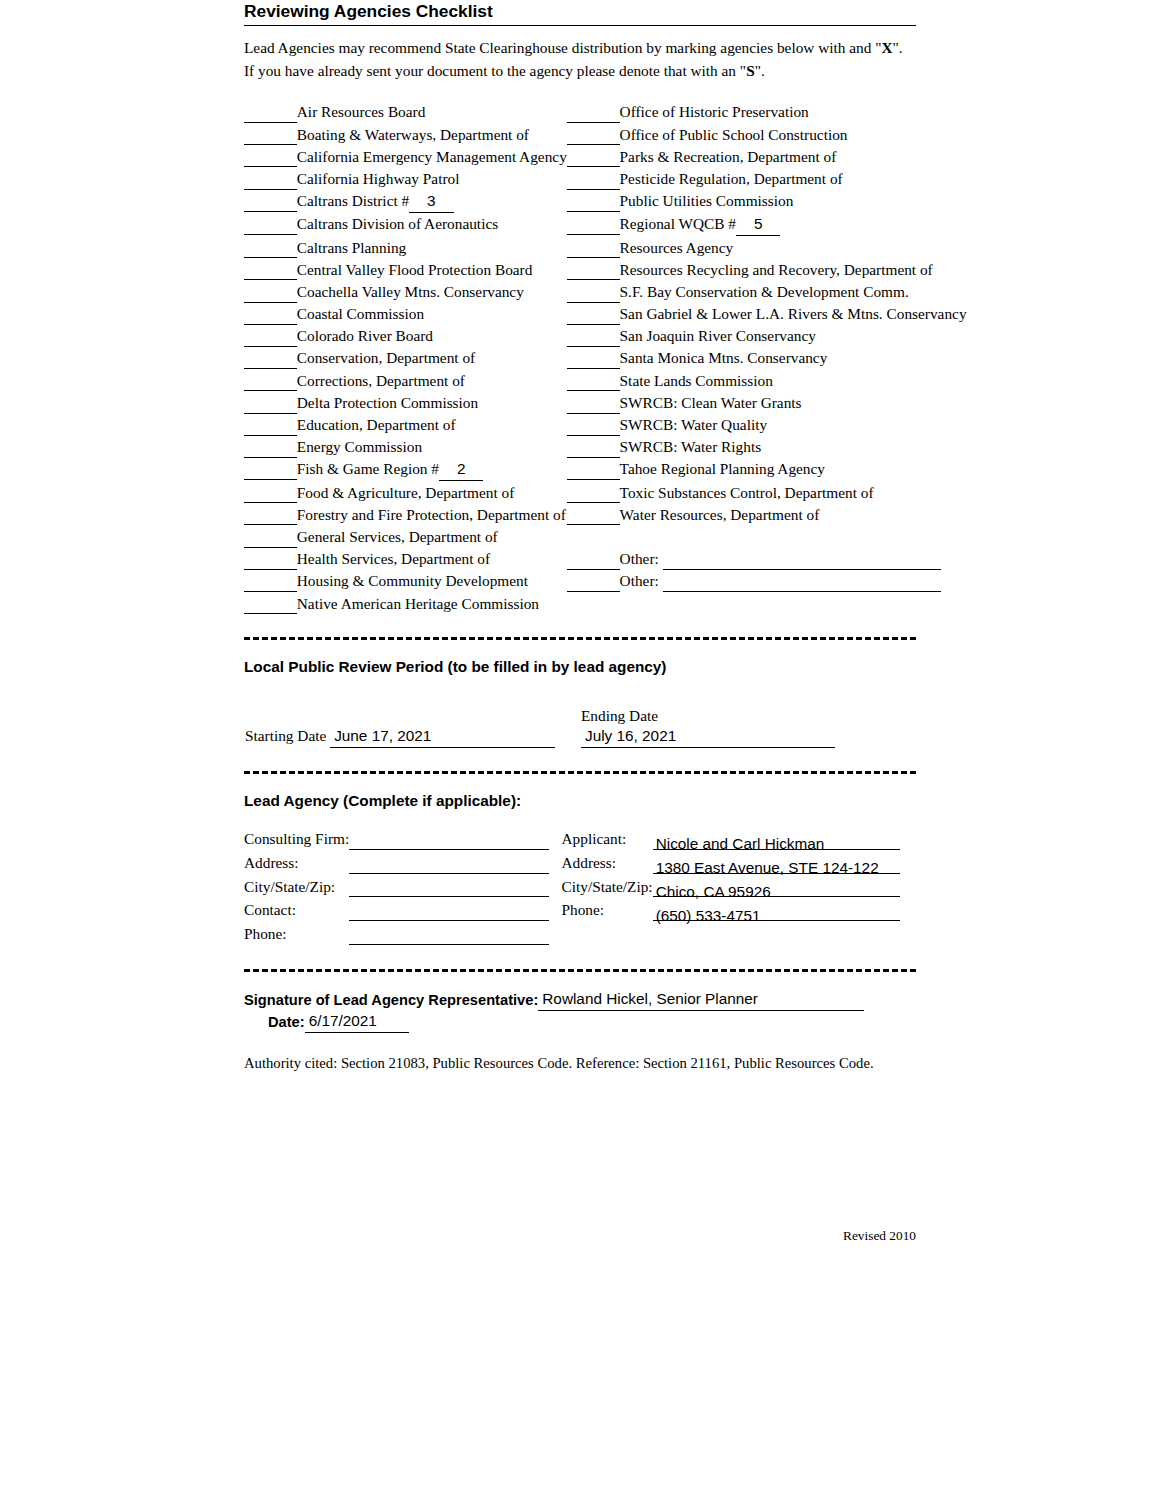Reviewing Agencies Checklist
Lead Agencies may recommend State Clearinghouse distribution by marking agencies below with and "X".
If you have already sent your document to the agency please denote that with an "S".
| | Air Resources Board | | Office of Historic Preservation |
| | Boating & Waterways, Department of | | Office of Public School Construction |
| | California Emergency Management Agency | | Parks & Recreation, Department of |
| | California Highway Patrol | | Pesticide Regulation, Department of |
| | Caltrans District # 3 | | Public Utilities Commission |
| | Caltrans Division of Aeronautics | | Regional WQCB # 5 |
| | Caltrans Planning | | Resources Agency |
| | Central Valley Flood Protection Board | | Resources Recycling and Recovery, Department of |
| | Coachella Valley Mtns. Conservancy | | S.F. Bay Conservation & Development Comm. |
| | Coastal Commission | | San Gabriel & Lower L.A. Rivers & Mtns. Conservancy |
| | Colorado River Board | | San Joaquin River Conservancy |
| | Conservation, Department of | | Santa Monica Mtns. Conservancy |
| | Corrections, Department of | | State Lands Commission |
| | Delta Protection Commission | | SWRCB: Clean Water Grants |
| | Education, Department of | | SWRCB: Water Quality |
| | Energy Commission | | SWRCB: Water Rights |
| | Fish & Game Region # 2 | | Tahoe Regional Planning Agency |
| | Food & Agriculture, Department of | | Toxic Substances Control, Department of |
| | Forestry and Fire Protection, Department of | | Water Resources, Department of |
| | General Services, Department of | | |
| | Health Services, Department of | | Other: |
| | Housing & Community Development | | Other: |
| | Native American Heritage Commission | | |
Local Public Review Period (to be filled in by lead agency)
| Starting Date June 17, 2021 | Ending Date July 16, 2021 |
Lead Agency (Complete if applicable):
| Consulting Firm: | | Applicant: | Nicole and Carl Hickman |
| Address: | | Address: | 1380 East Avenue, STE 124-122 |
| City/State/Zip: | | City/State/Zip: | Chico, CA 95926 |
| Contact: | | Phone: | (650) 533-4751 |
| Phone: | | | |
Signature of Lead Agency Representative: Rowland Hickel, Senior Planner Date: 6/17/2021
Authority cited: Section 21083, Public Resources Code. Reference: Section 21161, Public Resources Code.
Revised 2010